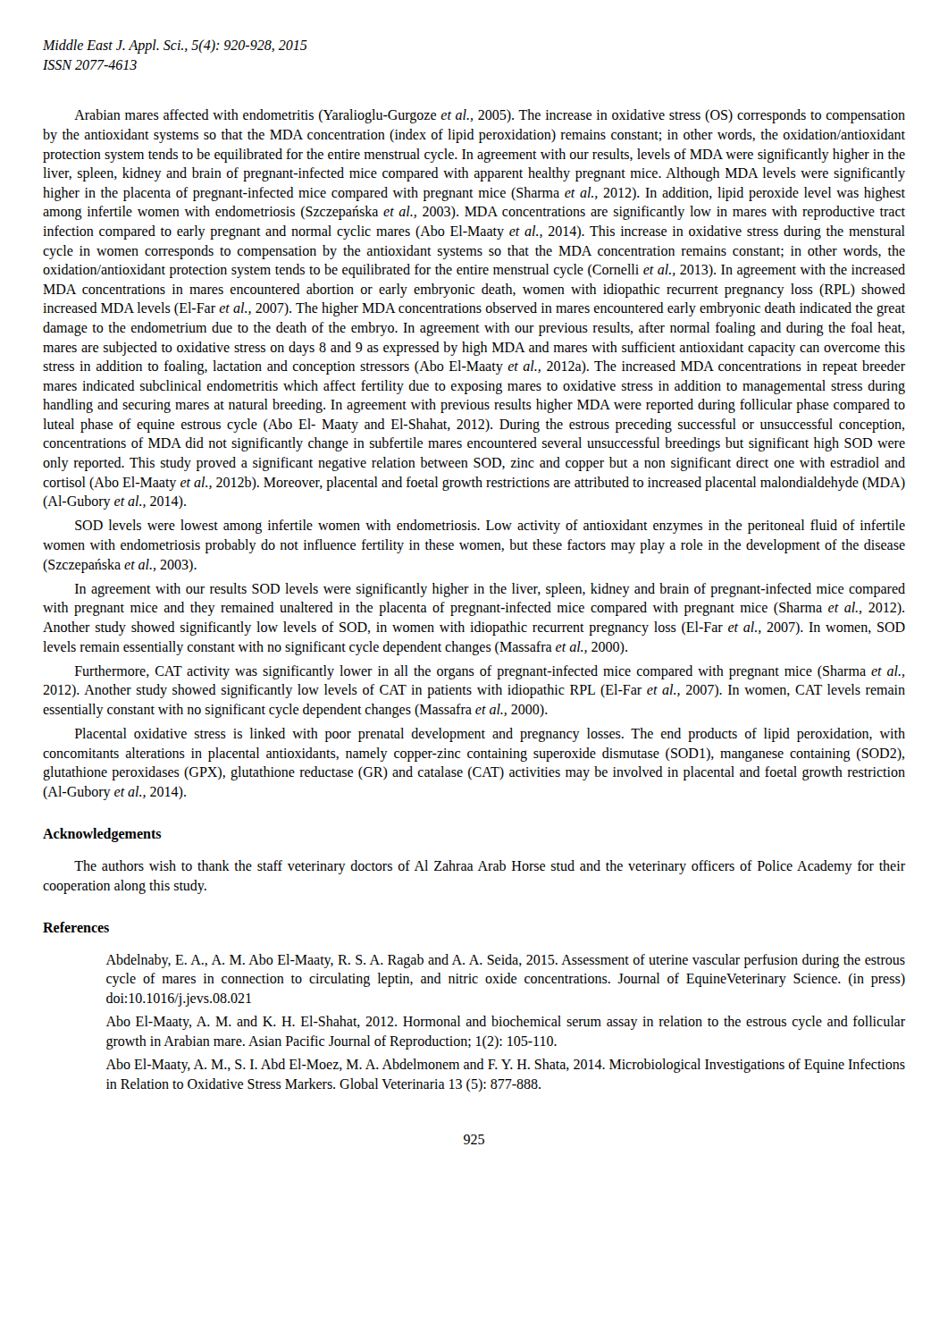Middle East J. Appl. Sci., 5(4): 920-928, 2015
ISSN 2077-4613
Arabian mares affected with endometritis (Yaralioglu-Gurgoze et al., 2005). The increase in oxidative stress (OS) corresponds to compensation by the antioxidant systems so that the MDA concentration (index of lipid peroxidation) remains constant; in other words, the oxidation/antioxidant protection system tends to be equilibrated for the entire menstrual cycle. In agreement with our results, levels of MDA were significantly higher in the liver, spleen, kidney and brain of pregnant-infected mice compared with apparent healthy pregnant mice. Although MDA levels were significantly higher in the placenta of pregnant-infected mice compared with pregnant mice (Sharma et al., 2012). In addition, lipid peroxide level was highest among infertile women with endometriosis (Szczepańska et al., 2003). MDA concentrations are significantly low in mares with reproductive tract infection compared to early pregnant and normal cyclic mares (Abo El-Maaty et al., 2014). This increase in oxidative stress during the menstural cycle in women corresponds to compensation by the antioxidant systems so that the MDA concentration remains constant; in other words, the oxidation/antioxidant protection system tends to be equilibrated for the entire menstrual cycle (Cornelli et al., 2013). In agreement with the increased MDA concentrations in mares encountered abortion or early embryonic death, women with idiopathic recurrent pregnancy loss (RPL) showed increased MDA levels (El-Far et al., 2007). The higher MDA concentrations observed in mares encountered early embryonic death indicated the great damage to the endometrium due to the death of the embryo. In agreement with our previous results, after normal foaling and during the foal heat, mares are subjected to oxidative stress on days 8 and 9 as expressed by high MDA and mares with sufficient antioxidant capacity can overcome this stress in addition to foaling, lactation and conception stressors (Abo El-Maaty et al., 2012a). The increased MDA concentrations in repeat breeder mares indicated subclinical endometritis which affect fertility due to exposing mares to oxidative stress in addition to managemental stress during handling and securing mares at natural breeding. In agreement with previous results higher MDA were reported during follicular phase compared to luteal phase of equine estrous cycle (Abo El- Maaty and El-Shahat, 2012). During the estrous preceding successful or unsuccessful conception, concentrations of MDA did not significantly change in subfertile mares encountered several unsuccessful breedings but significant high SOD were only reported. This study proved a significant negative relation between SOD, zinc and copper but a non significant direct one with estradiol and cortisol (Abo El-Maaty et al., 2012b). Moreover, placental and foetal growth restrictions are attributed to increased placental malondialdehyde (MDA) (Al-Gubory et al., 2014).
SOD levels were lowest among infertile women with endometriosis. Low activity of antioxidant enzymes in the peritoneal fluid of infertile women with endometriosis probably do not influence fertility in these women, but these factors may play a role in the development of the disease (Szczepańska et al., 2003).
In agreement with our results SOD levels were significantly higher in the liver, spleen, kidney and brain of pregnant-infected mice compared with pregnant mice and they remained unaltered in the placenta of pregnant-infected mice compared with pregnant mice (Sharma et al., 2012). Another study showed significantly low levels of SOD, in women with idiopathic recurrent pregnancy loss (El-Far et al., 2007). In women, SOD levels remain essentially constant with no significant cycle dependent changes (Massafra et al., 2000).
Furthermore, CAT activity was significantly lower in all the organs of pregnant-infected mice compared with pregnant mice (Sharma et al., 2012). Another study showed significantly low levels of CAT in patients with idiopathic RPL (El-Far et al., 2007). In women, CAT levels remain essentially constant with no significant cycle dependent changes (Massafra et al., 2000).
Placental oxidative stress is linked with poor prenatal development and pregnancy losses. The end products of lipid peroxidation, with concomitants alterations in placental antioxidants, namely copper-zinc containing superoxide dismutase (SOD1), manganese containing (SOD2), glutathione peroxidases (GPX), glutathione reductase (GR) and catalase (CAT) activities may be involved in placental and foetal growth restriction (Al-Gubory et al., 2014).
Acknowledgements
The authors wish to thank the staff veterinary doctors of Al Zahraa Arab Horse stud and the veterinary officers of Police Academy for their cooperation along this study.
References
Abdelnaby, E. A., A. M. Abo El-Maaty, R. S. A. Ragab and A. A. Seida, 2015. Assessment of uterine vascular perfusion during the estrous cycle of mares in connection to circulating leptin, and nitric oxide concentrations. Journal of EquineVeterinary Science. (in press) doi:10.1016/j.jevs.08.021
Abo El-Maaty, A. M. and K. H. El-Shahat, 2012. Hormonal and biochemical serum assay in relation to the estrous cycle and follicular growth in Arabian mare. Asian Pacific Journal of Reproduction; 1(2): 105-110.
Abo El-Maaty, A. M., S. I. Abd El-Moez, M. A. Abdelmonem and F. Y. H. Shata, 2014. Microbiological Investigations of Equine Infections in Relation to Oxidative Stress Markers. Global Veterinaria 13 (5): 877-888.
925